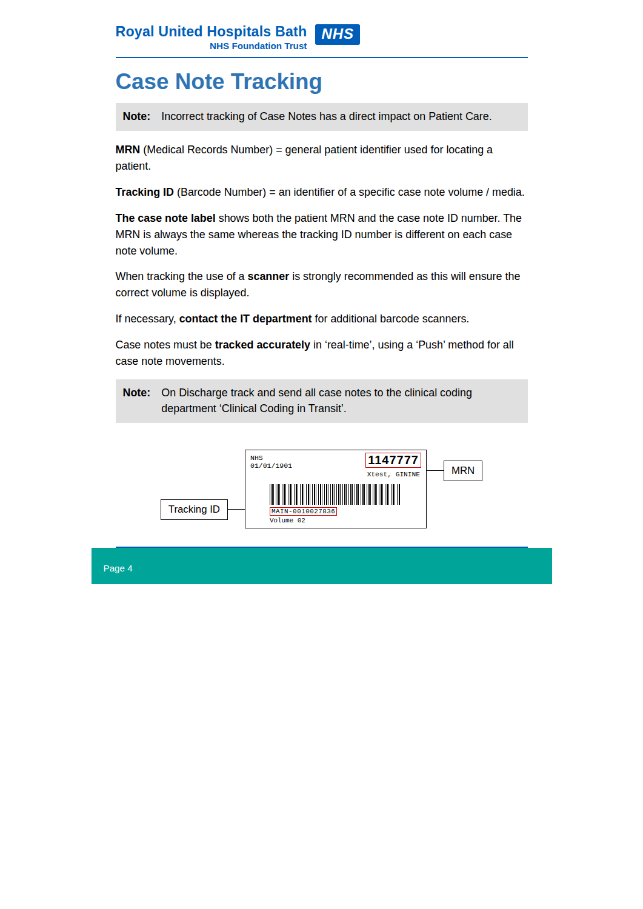Royal United Hospitals Bath
NHS Foundation Trust
NHS
Case Note Tracking
Note: Incorrect tracking of Case Notes has a direct impact on Patient Care.
MRN (Medical Records Number) = general patient identifier used for locating a patient.
Tracking ID (Barcode Number) = an identifier of a specific case note volume / media.
The case note label shows both the patient MRN and the case note ID number. The MRN is always the same whereas the tracking ID number is different on each case note volume.
When tracking the use of a scanner is strongly recommended as this will ensure the correct volume is displayed.
If necessary, contact the IT department for additional barcode scanners.
Case notes must be tracked accurately in ‘real-time’, using a ‘Push’ method for all case note movements.
Note: On Discharge track and send all case notes to the clinical coding department ‘Clinical Coding in Transit’.
Tracking ID
NHS
01/01/1901
1147777
Xtest, GININE
MAIN-0010027836
Volume 02
MRN
Page 4